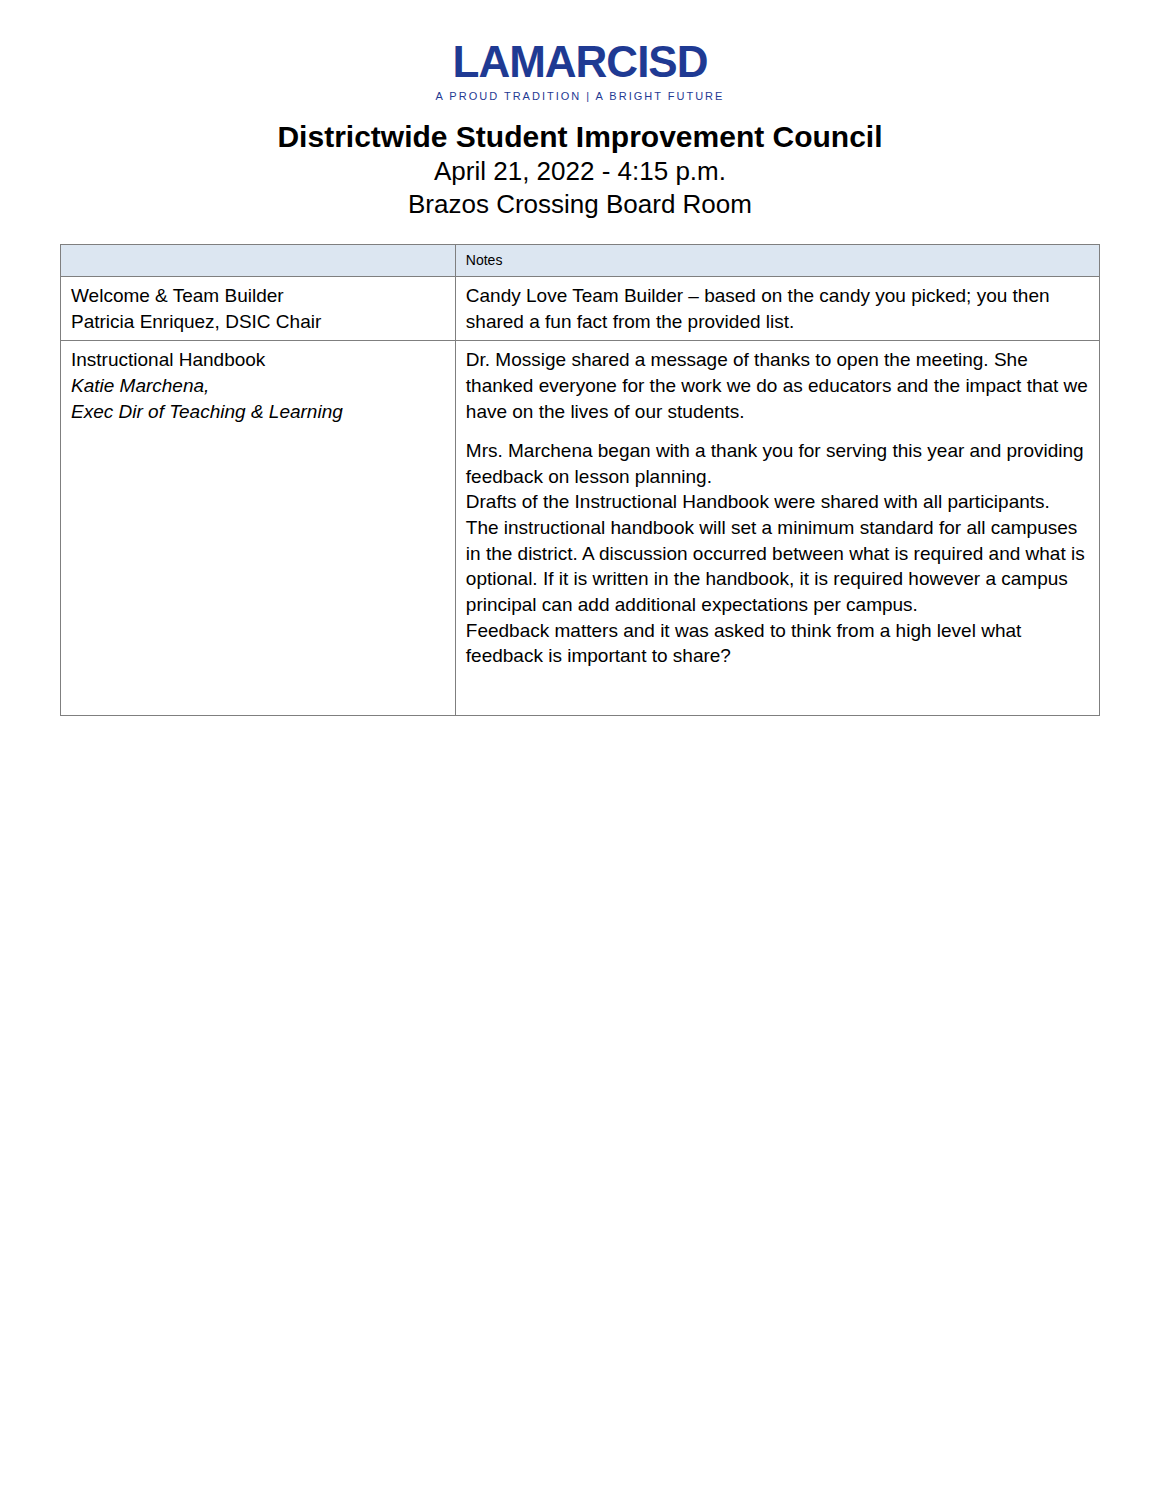LAMARCISD
A PROUD TRADITION | A BRIGHT FUTURE
Districtwide Student Improvement Council
April 21, 2022 - 4:15 p.m.
Brazos Crossing Board Room
| | Notes |
| --- | --- |
| Welcome & Team Builder Patricia Enriquez, DSIC Chair | Candy Love Team Builder – based on the candy you picked; you then shared a fun fact from the provided list. |
| Instructional Handbook Katie Marchena, Exec Dir of Teaching & Learning | Dr. Mossige shared a message of thanks to open the meeting. She thanked everyone for the work we do as educators and the impact that we have on the lives of our students. Mrs. Marchena began with a thank you for serving this year and providing feedback on lesson planning. Drafts of the Instructional Handbook were shared with all participants. The instructional handbook will set a minimum standard for all campuses in the district. A discussion occurred between what is required and what is optional. If it is written in the handbook, it is required however a campus principal can add additional expectations per campus. Feedback matters and it was asked to think from a high level what feedback is important to share? |